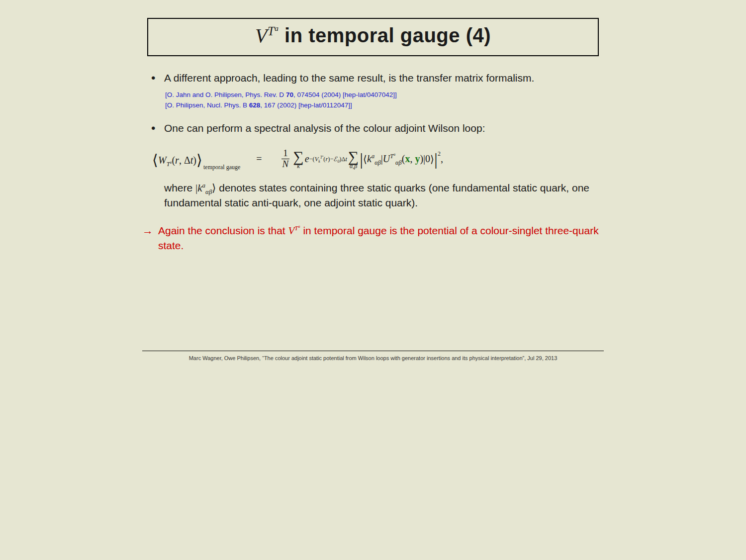VTa in temporal gauge (4)
A different approach, leading to the same result, is the transfer matrix formalism.
[O. Jahn and O. Philipsen, Phys. Rev. D 70, 074504 (2004) [hep-lat/0407042]]
[O. Philipsen, Nucl. Phys. B 628, 167 (2002) [hep-lat/0112047]]
One can perform a spectral analysis of the colour adjoint Wilson loop:
⟨WTa(r, Δ t)⟩temporal gauge = 1 N ∑k e−(VkTa(r)−ℰ0)Δ t ∑α,β | ⟨kaαβ|UTaαβ(x, y)|0⟩ |2,
where |kaαβ⟩ denotes states containing three static quarks (one fundamental static quark, one fundamental static anti-quark, one adjoint static quark).
→ Again the conclusion is that VTa in temporal gauge is the potential of a colour-singlet three-quark state.
Marc Wagner, Owe Philipsen, “The colour adjoint static potential from Wilson loops with generator insertions and its physical interpretation”, Jul 29, 2013